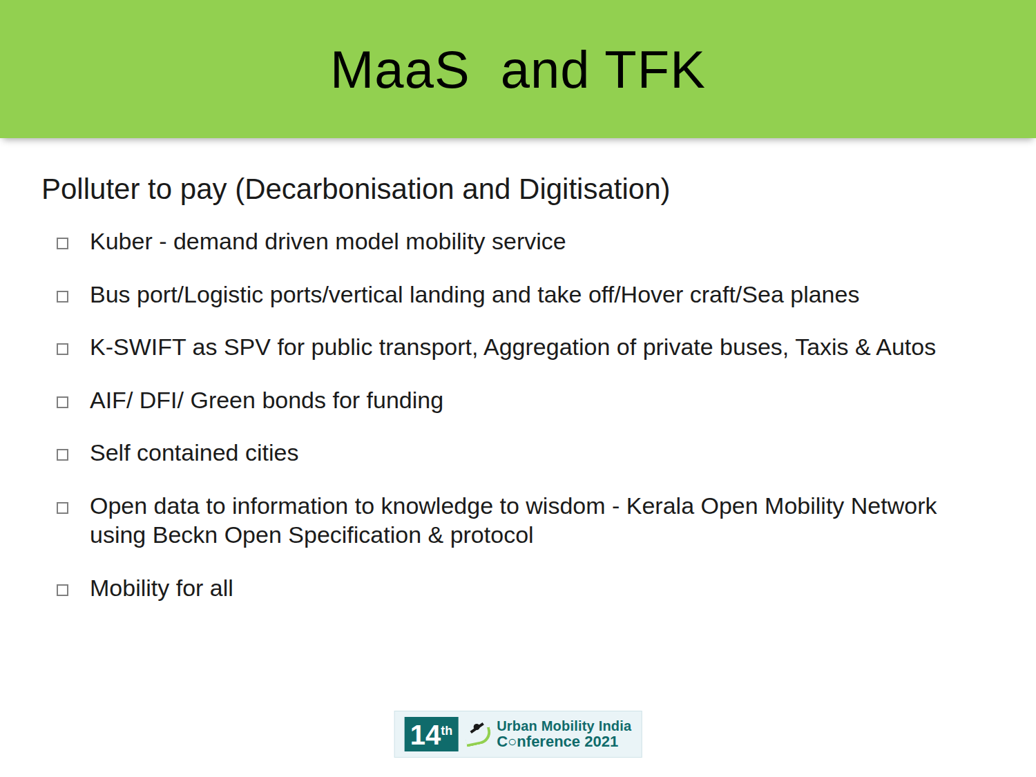MaaS and TFK
Polluter to pay (Decarbonisation and Digitisation)
Kuber - demand driven model mobility service
Bus port/Logistic ports/vertical landing and take off/Hover craft/Sea planes
K-SWIFT as SPV for public transport, Aggregation of private buses, Taxis & Autos
AIF/ DFI/ Green bonds for funding
Self contained cities
Open data to information to knowledge to wisdom - Kerala Open Mobility Network using Beckn Open Specification & protocol
Mobility for all
14th
Urban Mobility India C○nference 2021